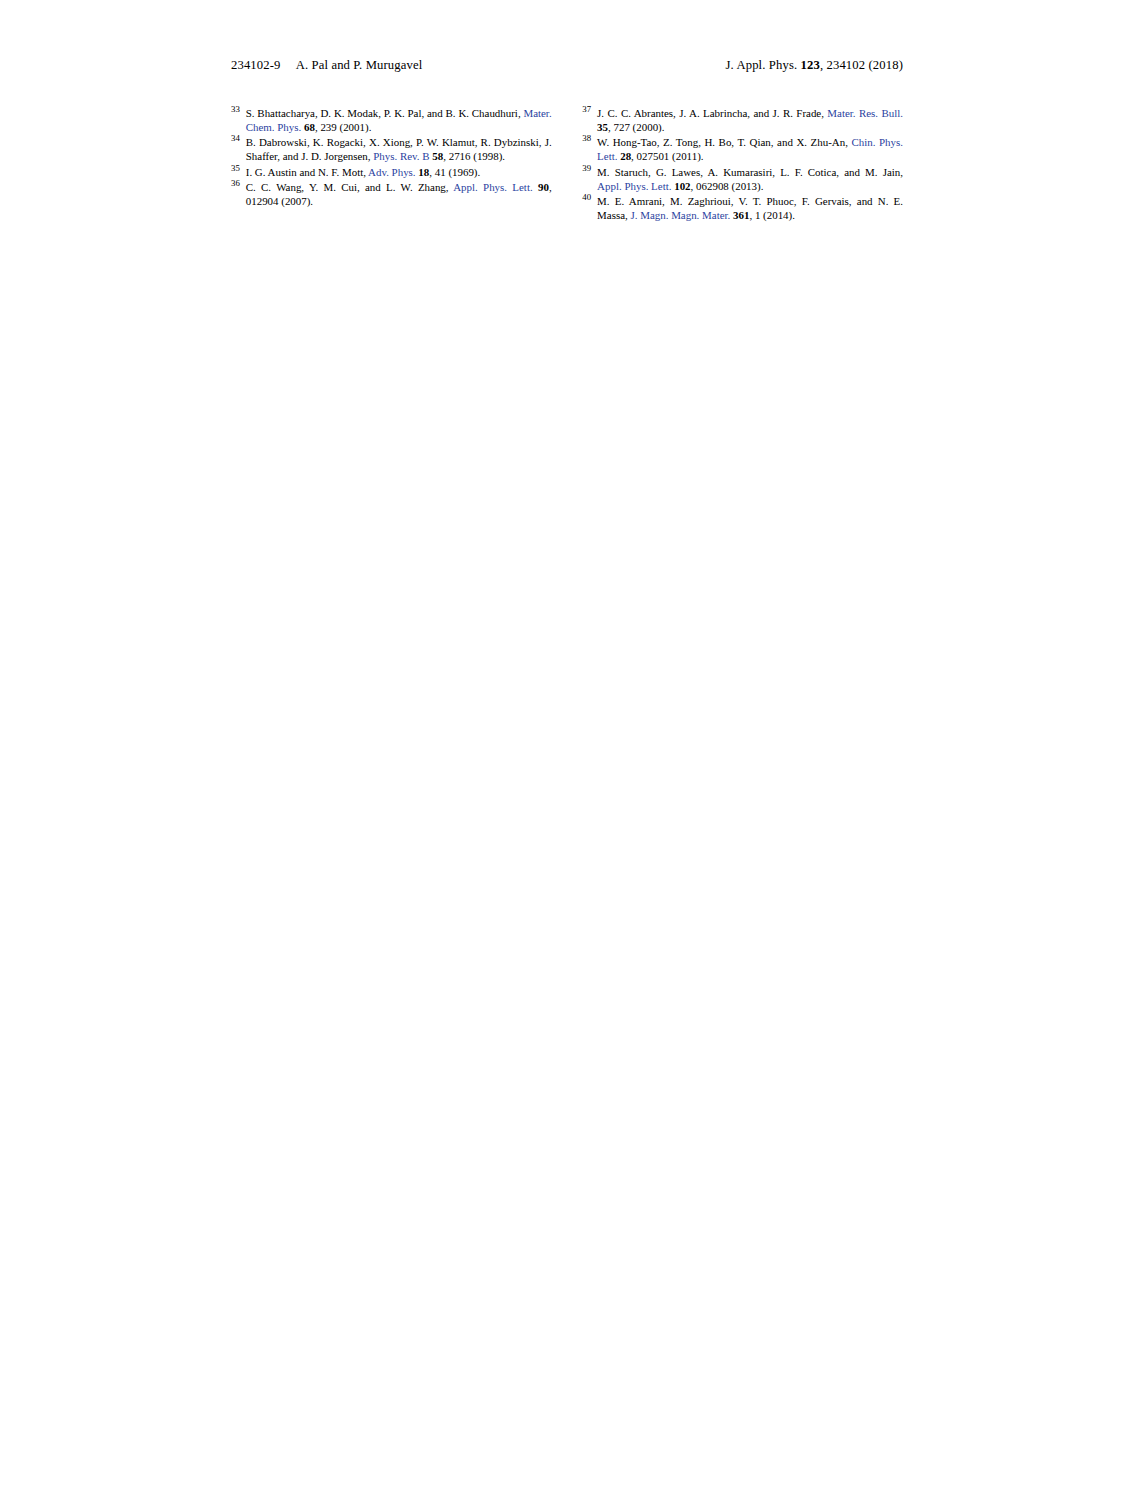234102-9 A. Pal and P. Murugavel
J. Appl. Phys. 123, 234102 (2018)
33 S. Bhattacharya, D. K. Modak, P. K. Pal, and B. K. Chaudhuri, Mater. Chem. Phys. 68, 239 (2001).
34 B. Dabrowski, K. Rogacki, X. Xiong, P. W. Klamut, R. Dybzinski, J. Shaffer, and J. D. Jorgensen, Phys. Rev. B 58, 2716 (1998).
35 I. G. Austin and N. F. Mott, Adv. Phys. 18, 41 (1969).
36 C. C. Wang, Y. M. Cui, and L. W. Zhang, Appl. Phys. Lett. 90, 012904 (2007).
37 J. C. C. Abrantes, J. A. Labrincha, and J. R. Frade, Mater. Res. Bull. 35, 727 (2000).
38 W. Hong-Tao, Z. Tong, H. Bo, T. Qian, and X. Zhu-An, Chin. Phys. Lett. 28, 027501 (2011).
39 M. Staruch, G. Lawes, A. Kumarasiri, L. F. Cotica, and M. Jain, Appl. Phys. Lett. 102, 062908 (2013).
40 M. E. Amrani, M. Zaghrioui, V. T. Phuoc, F. Gervais, and N. E. Massa, J. Magn. Magn. Mater. 361, 1 (2014).